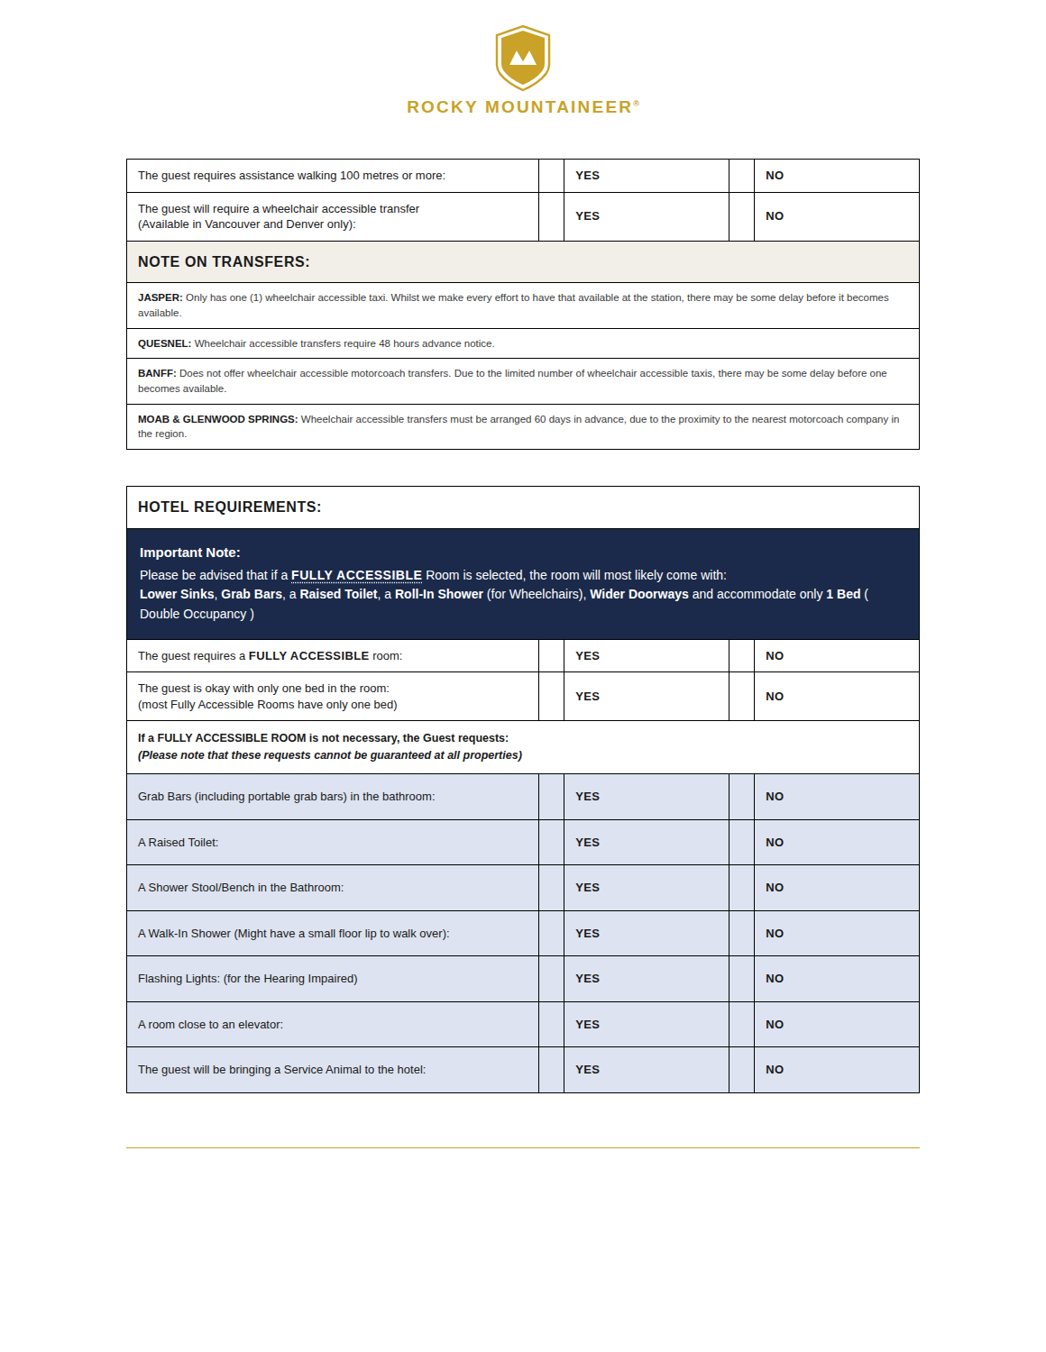ROCKY MOUNTAINEER®
| The guest requires assistance walking 100 metres or more: | | YES | | NO |
| The guest will require a wheelchair accessible transfer (Available in Vancouver and Denver only): | | YES | | NO |
| NOTE ON TRANSFERS: |
| JASPER: Only has one (1) wheelchair accessible taxi. Whilst we make every effort to have that available at the station, there may be some delay before it becomes available. |
| QUESNEL: Wheelchair accessible transfers require 48 hours advance notice. |
| BANFF: Does not offer wheelchair accessible motorcoach transfers. Due to the limited number of wheelchair accessible taxis, there may be some delay before one becomes available. |
| MOAB & GLENWOOD SPRINGS: Wheelchair accessible transfers must be arranged 60 days in advance, due to the proximity to the nearest motorcoach company in the region. |
| HOTEL REQUIREMENTS: |
| Important Note: Please be advised that if a FULLY ACCESSIBLE Room is selected, the room will most likely come with: Lower Sinks , Grab Bars , a Raised Toilet , a Roll-In Shower (for Wheelchairs), Wider Doorways and accommodate only 1 Bed ( Double Occupancy ) |
| The guest requires a FULLY ACCESSIBLE room: | | YES | | NO |
| The guest is okay with only one bed in the room: (most Fully Accessible Rooms have only one bed) | | YES | | NO |
| If a FULLY ACCESSIBLE ROOM is not necessary, the Guest requests: (Please note that these requests cannot be guaranteed at all properties) |
| Grab Bars (including portable grab bars) in the bathroom: | | YES | | NO |
| A Raised Toilet: | | YES | | NO |
| A Shower Stool/Bench in the Bathroom: | | YES | | NO |
| A Walk-In Shower (Might have a small floor lip to walk over): | | YES | | NO |
| Flashing Lights: (for the Hearing Impaired) | | YES | | NO |
| A room close to an elevator: | | YES | | NO |
| The guest will be bringing a Service Animal to the hotel: | | YES | | NO |